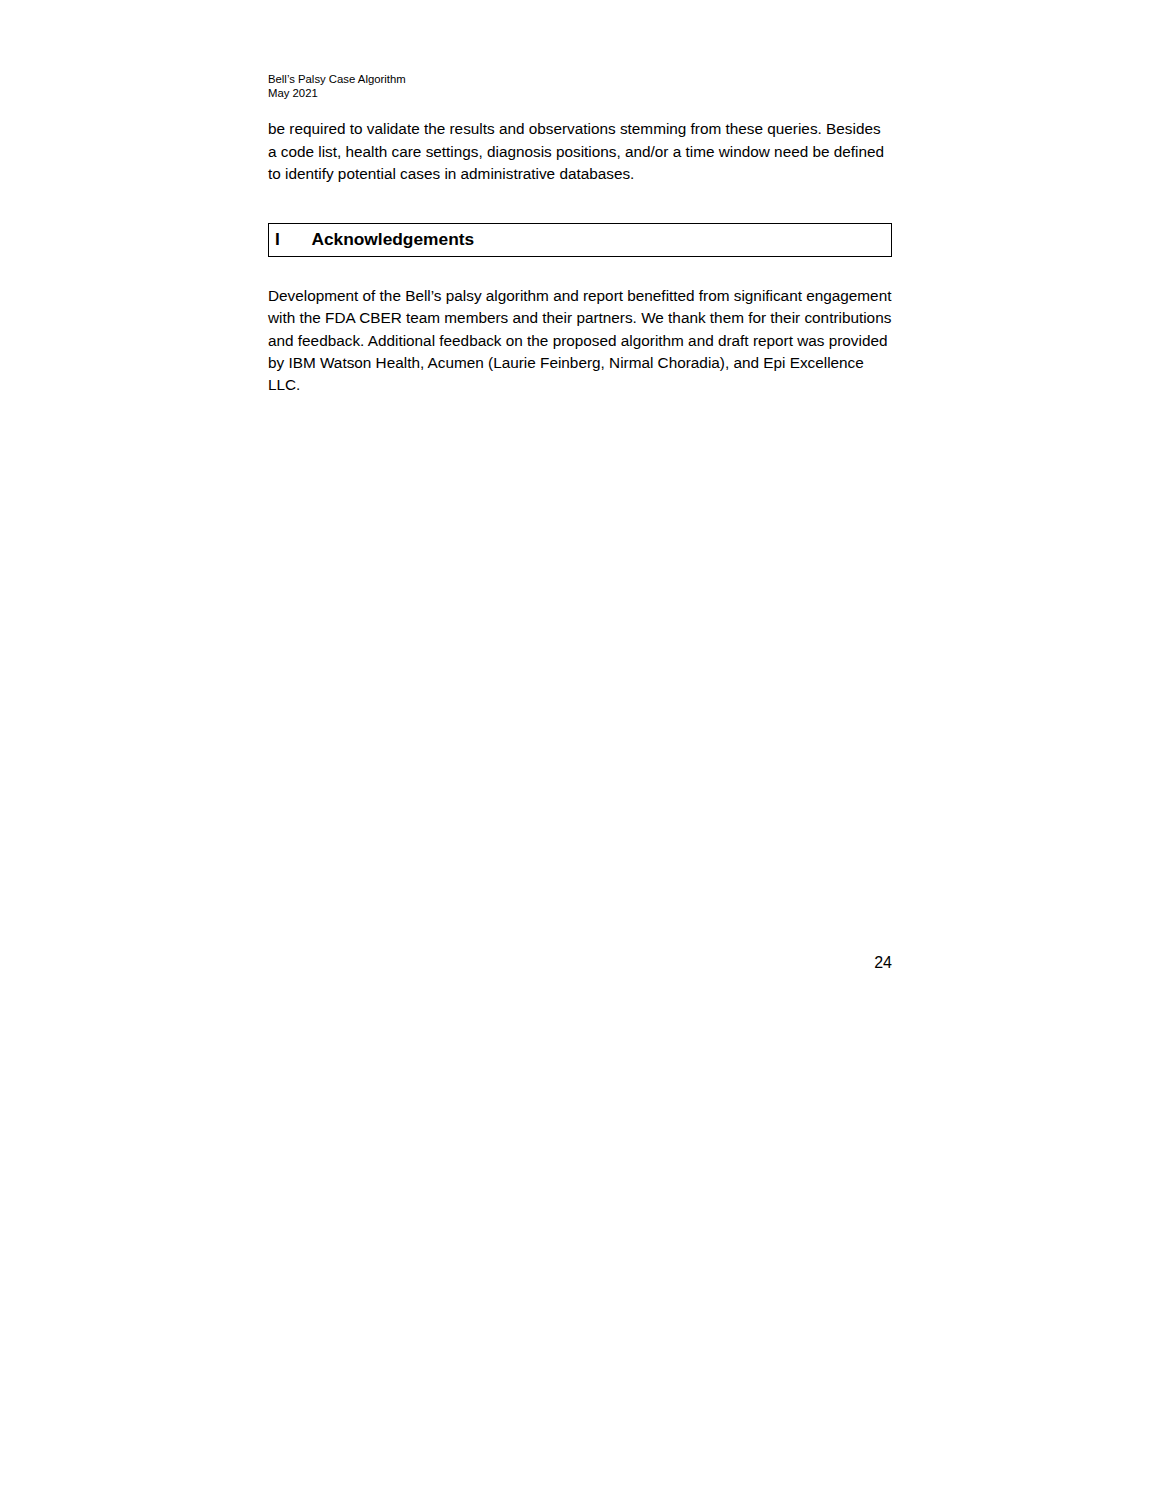Bell’s Palsy Case Algorithm
May 2021
be required to validate the results and observations stemming from these queries. Besides a code list, health care settings, diagnosis positions, and/or a time window need be defined to identify potential cases in administrative databases.
IAcknowledgements
Development of the Bell’s palsy algorithm and report benefitted from significant engagement with the FDA CBER team members and their partners. We thank them for their contributions and feedback. Additional feedback on the proposed algorithm and draft report was provided by IBM Watson Health, Acumen (Laurie Feinberg, Nirmal Choradia), and Epi Excellence LLC.
24